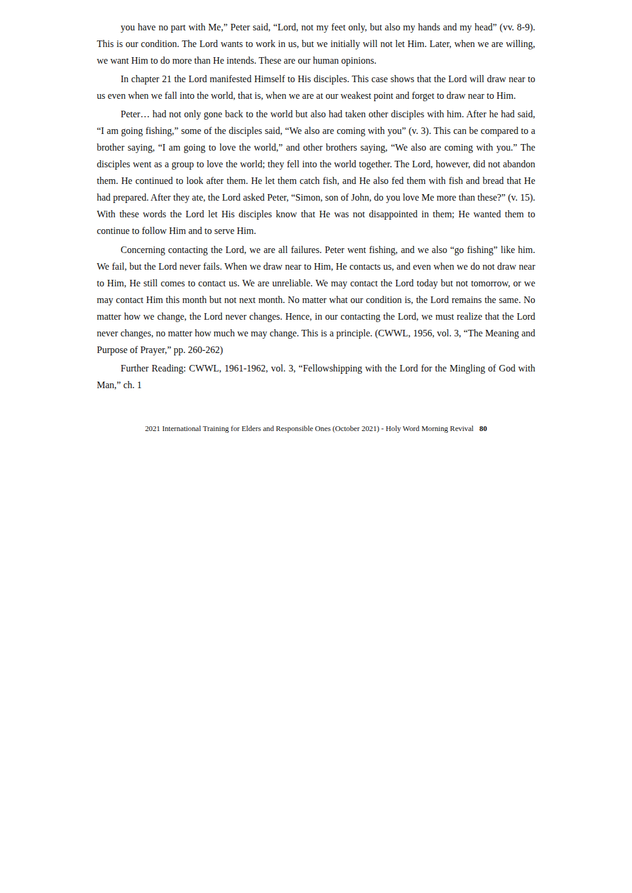you have no part with Me,” Peter said, “Lord, not my feet only, but also my hands and my head” (vv. 8-9). This is our condition. The Lord wants to work in us, but we initially will not let Him. Later, when we are willing, we want Him to do more than He intends. These are our human opinions.
In chapter 21 the Lord manifested Himself to His disciples. This case shows that the Lord will draw near to us even when we fall into the world, that is, when we are at our weakest point and forget to draw near to Him.
Peter… had not only gone back to the world but also had taken other disciples with him. After he had said, “I am going fishing,” some of the disciples said, “We also are coming with you” (v. 3). This can be compared to a brother saying, “I am going to love the world,” and other brothers saying, “We also are coming with you.” The disciples went as a group to love the world; they fell into the world together. The Lord, however, did not abandon them. He continued to look after them. He let them catch fish, and He also fed them with fish and bread that He had prepared. After they ate, the Lord asked Peter, “Simon, son of John, do you love Me more than these?” (v. 15). With these words the Lord let His disciples know that He was not disappointed in them; He wanted them to continue to follow Him and to serve Him.
Concerning contacting the Lord, we are all failures. Peter went fishing, and we also “go fishing” like him. We fail, but the Lord never fails. When we draw near to Him, He contacts us, and even when we do not draw near to Him, He still comes to contact us. We are unreliable. We may contact the Lord today but not tomorrow, or we may contact Him this month but not next month. No matter what our condition is, the Lord remains the same. No matter how we change, the Lord never changes. Hence, in our contacting the Lord, we must realize that the Lord never changes, no matter how much we may change. This is a principle. (CWWL, 1956, vol. 3, “The Meaning and Purpose of Prayer,” pp. 260-262)
Further Reading: CWWL, 1961-1962, vol. 3, “Fellowshipping with the Lord for the Mingling of God with Man,” ch. 1
2021 International Training for Elders and Responsible Ones (October 2021) - Holy Word Morning Revival 80